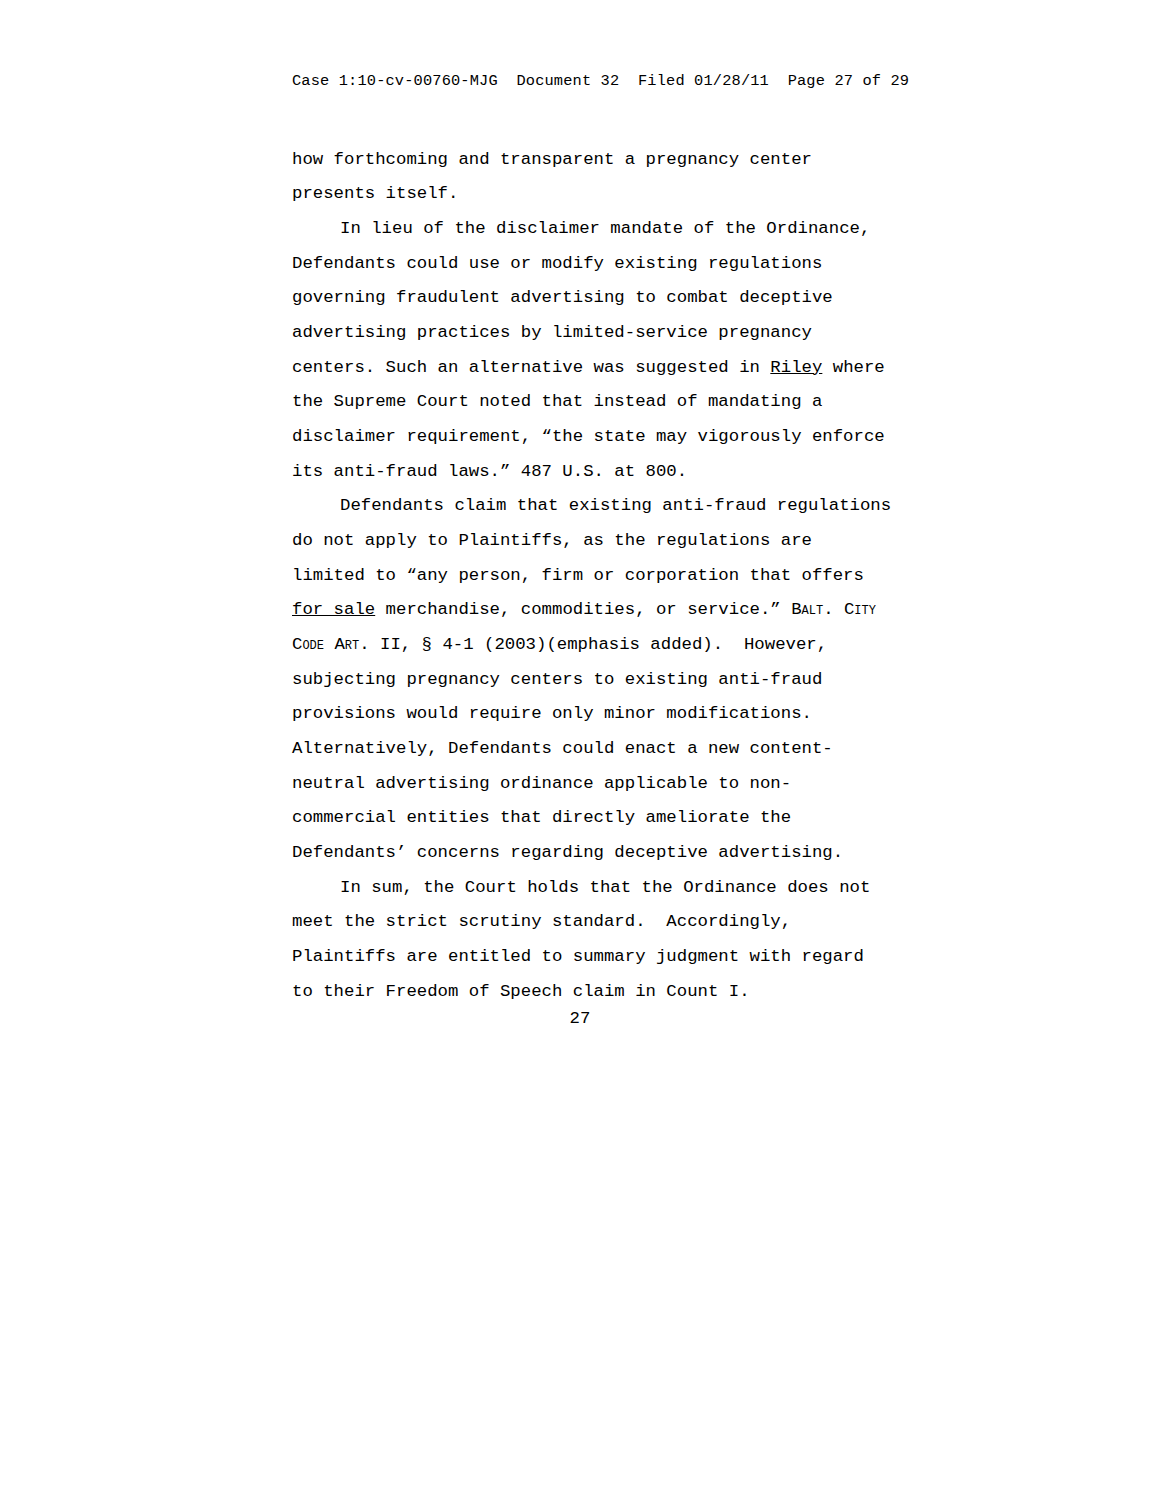Case 1:10-cv-00760-MJG Document 32 Filed 01/28/11 Page 27 of 29
how forthcoming and transparent a pregnancy center presents itself.
In lieu of the disclaimer mandate of the Ordinance, Defendants could use or modify existing regulations governing fraudulent advertising to combat deceptive advertising practices by limited-service pregnancy centers. Such an alternative was suggested in Riley where the Supreme Court noted that instead of mandating a disclaimer requirement, “the state may vigorously enforce its anti-fraud laws.” 487 U.S. at 800.
Defendants claim that existing anti-fraud regulations do not apply to Plaintiffs, as the regulations are limited to “any person, firm or corporation that offers for sale merchandise, commodities, or service.” Balt. City Code Art. II, § 4-1 (2003)(emphasis added). However, subjecting pregnancy centers to existing anti-fraud provisions would require only minor modifications. Alternatively, Defendants could enact a new content-neutral advertising ordinance applicable to non-commercial entities that directly ameliorate the Defendants’ concerns regarding deceptive advertising.
In sum, the Court holds that the Ordinance does not meet the strict scrutiny standard. Accordingly, Plaintiffs are entitled to summary judgment with regard to their Freedom of Speech claim in Count I.
27